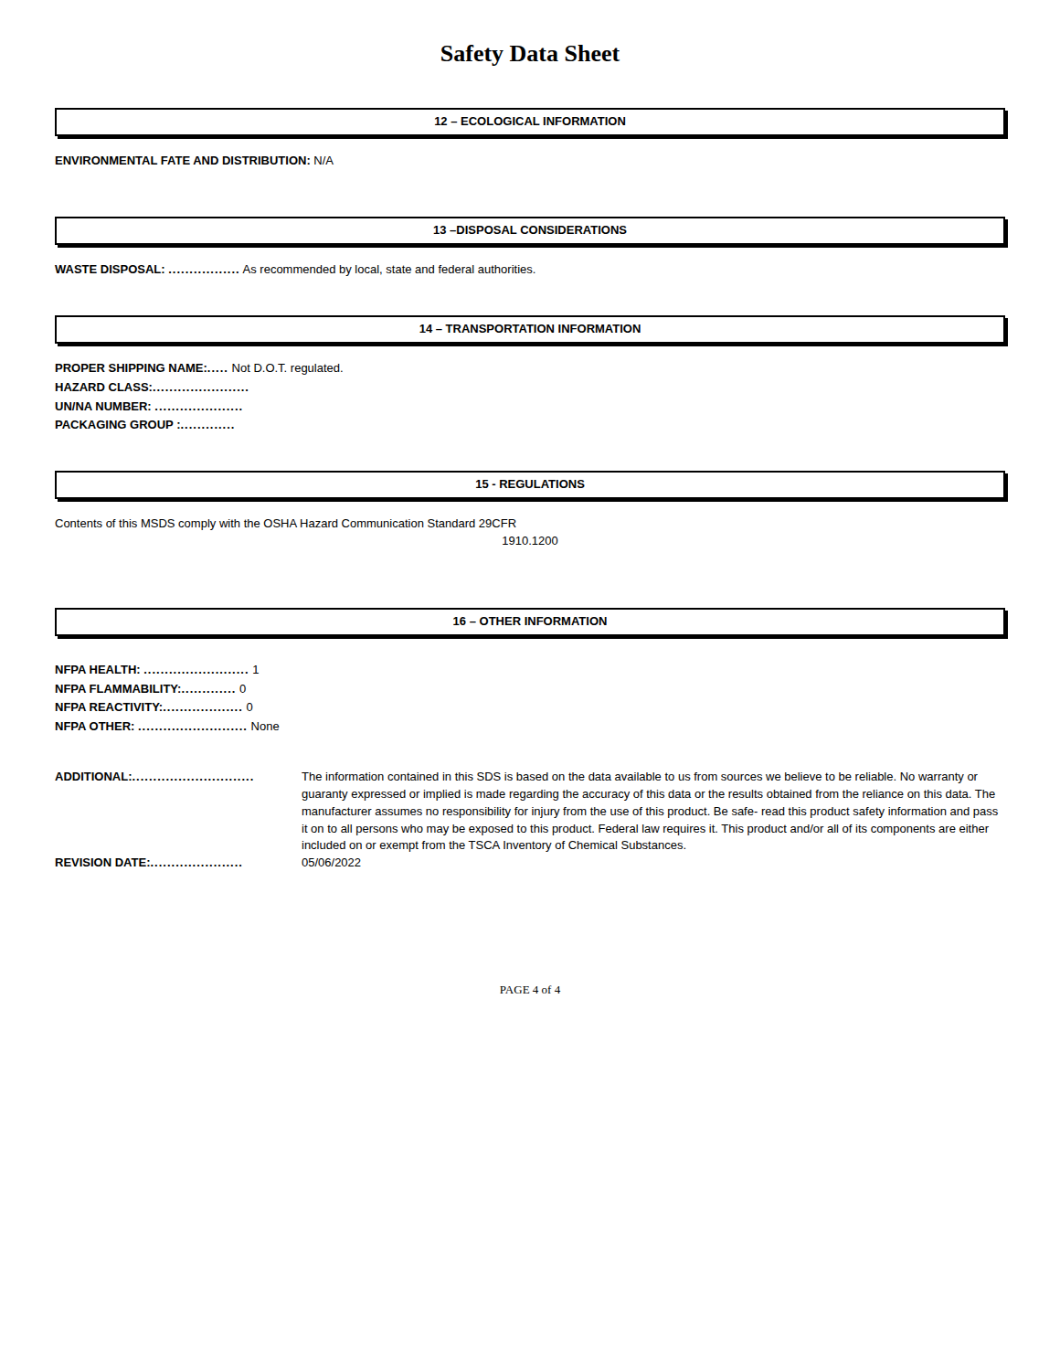Safety Data Sheet
12 – ECOLOGICAL INFORMATION
ENVIRONMENTAL FATE AND DISTRIBUTION: N/A
13 –DISPOSAL CONSIDERATIONS
WASTE DISPOSAL: ................. As recommended by local, state and federal authorities.
14 – TRANSPORTATION INFORMATION
PROPER SHIPPING NAME:..... Not D.O.T. regulated.
HAZARD CLASS:.......................
UN/NA NUMBER: .....................
PACKAGING GROUP :.............
15 - REGULATIONS
Contents of this MSDS comply with the OSHA Hazard Communication Standard 29CFR
1910.1200
16 – OTHER INFORMATION
NFPA HEALTH: ......................... 1
NFPA FLAMMABILITY:............. 0
NFPA REACTIVITY:................... 0
NFPA OTHER: .......................... None
ADDITIONAL:.............................
The information contained in this SDS is based on the data available to us from sources we believe to be reliable. No warranty or guaranty expressed or implied is made regarding the accuracy of this data or the results obtained from the reliance on this data. The manufacturer assumes no responsibility for injury from the use of this product. Be safe- read this product safety information and pass it on to all persons who may be exposed to this product. Federal law requires it. This product and/or all of its components are either included on or exempt from the TSCA Inventory of Chemical Substances.
REVISION DATE:......................
05/06/2022
PAGE 4 of 4